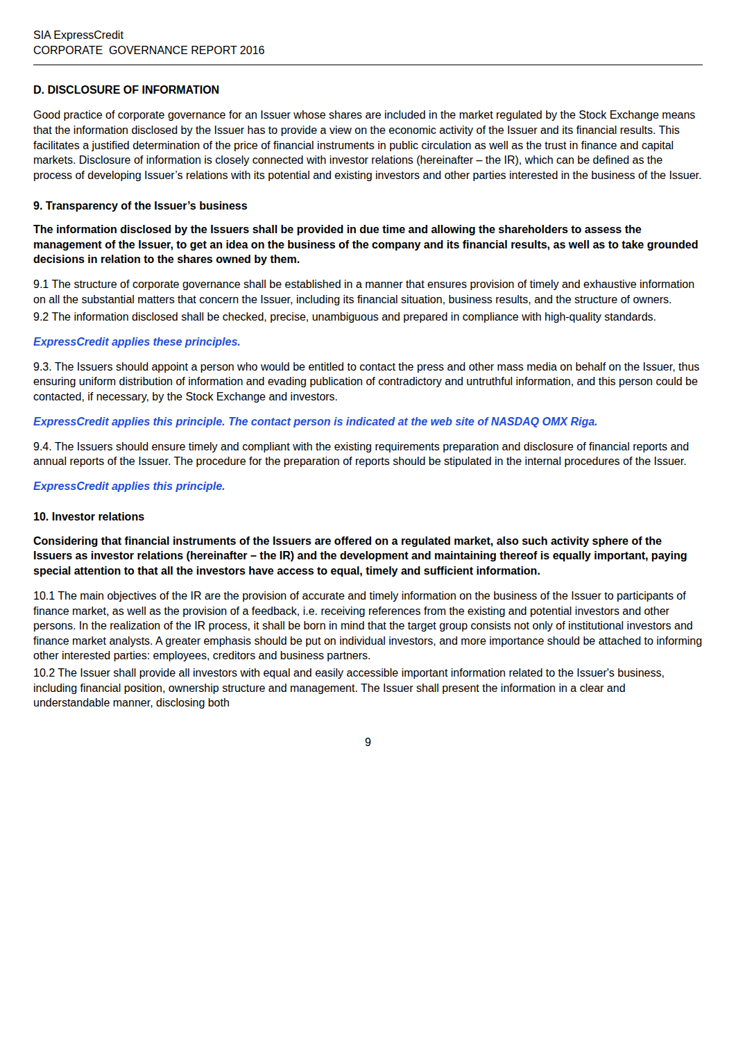SIA ExpressCredit
CORPORATE GOVERNANCE REPORT 2016
D. DISCLOSURE OF INFORMATION
Good practice of corporate governance for an Issuer whose shares are included in the market regulated by the Stock Exchange means that the information disclosed by the Issuer has to provide a view on the economic activity of the Issuer and its financial results. This facilitates a justified determination of the price of financial instruments in public circulation as well as the trust in finance and capital markets. Disclosure of information is closely connected with investor relations (hereinafter – the IR), which can be defined as the process of developing Issuer’s relations with its potential and existing investors and other parties interested in the business of the Issuer.
9. Transparency of the Issuer’s business
The information disclosed by the Issuers shall be provided in due time and allowing the shareholders to assess the management of the Issuer, to get an idea on the business of the company and its financial results, as well as to take grounded decisions in relation to the shares owned by them.
9.1 The structure of corporate governance shall be established in a manner that ensures provision of timely and exhaustive information on all the substantial matters that concern the Issuer, including its financial situation, business results, and the structure of owners.
9.2 The information disclosed shall be checked, precise, unambiguous and prepared in compliance with high-quality standards.
ExpressCredit applies these principles.
9.3. The Issuers should appoint a person who would be entitled to contact the press and other mass media on behalf on the Issuer, thus ensuring uniform distribution of information and evading publication of contradictory and untruthful information, and this person could be contacted, if necessary, by the Stock Exchange and investors.
ExpressCredit applies this principle. The contact person is indicated at the web site of NASDAQ OMX Riga.
9.4. The Issuers should ensure timely and compliant with the existing requirements preparation and disclosure of financial reports and annual reports of the Issuer. The procedure for the preparation of reports should be stipulated in the internal procedures of the Issuer.
ExpressCredit applies this principle.
10. Investor relations
Considering that financial instruments of the Issuers are offered on a regulated market, also such activity sphere of the Issuers as investor relations (hereinafter – the IR) and the development and maintaining thereof is equally important, paying special attention to that all the investors have access to equal, timely and sufficient information.
10.1 The main objectives of the IR are the provision of accurate and timely information on the business of the Issuer to participants of finance market, as well as the provision of a feedback, i.e. receiving references from the existing and potential investors and other persons. In the realization of the IR process, it shall be born in mind that the target group consists not only of institutional investors and finance market analysts. A greater emphasis should be put on individual investors, and more importance should be attached to informing other interested parties: employees, creditors and business partners.
10.2 The Issuer shall provide all investors with equal and easily accessible important information related to the Issuer's business, including financial position, ownership structure and management. The Issuer shall present the information in a clear and understandable manner, disclosing both
9